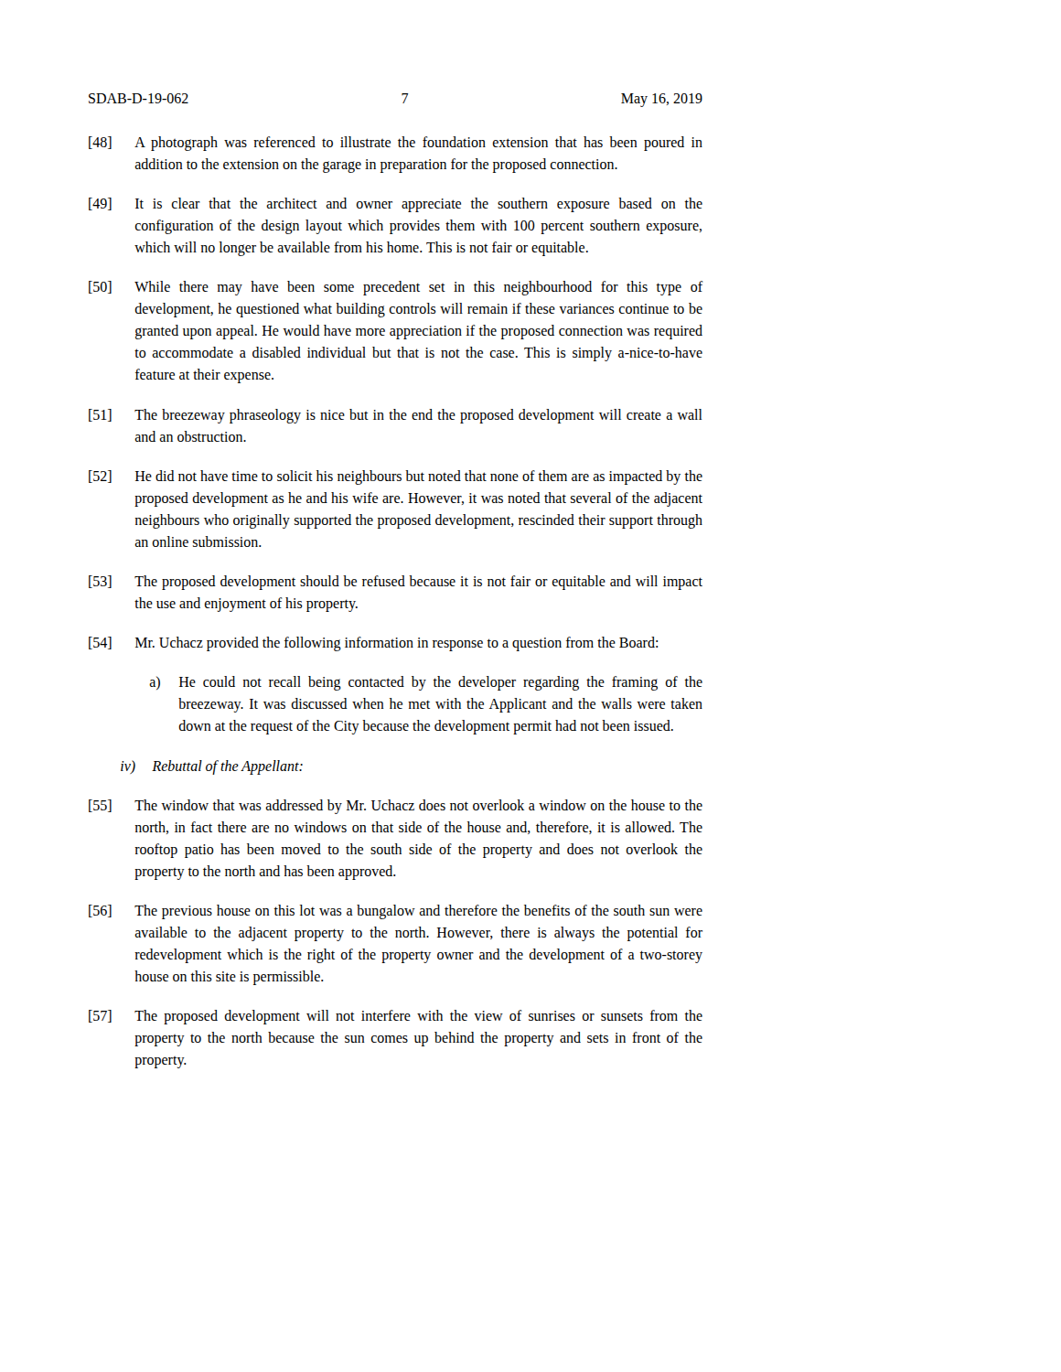SDAB-D-19-062
7
May 16, 2019
[48]
A photograph was referenced to illustrate the foundation extension that has been poured in addition to the extension on the garage in preparation for the proposed connection.
[49]
It is clear that the architect and owner appreciate the southern exposure based on the configuration of the design layout which provides them with 100 percent southern exposure, which will no longer be available from his home. This is not fair or equitable.
[50]
While there may have been some precedent set in this neighbourhood for this type of development, he questioned what building controls will remain if these variances continue to be granted upon appeal. He would have more appreciation if the proposed connection was required to accommodate a disabled individual but that is not the case. This is simply a-nice-to-have feature at their expense.
[51]
The breezeway phraseology is nice but in the end the proposed development will create a wall and an obstruction.
[52]
He did not have time to solicit his neighbours but noted that none of them are as impacted by the proposed development as he and his wife are. However, it was noted that several of the adjacent neighbours who originally supported the proposed development, rescinded their support through an online submission.
[53]
The proposed development should be refused because it is not fair or equitable and will impact the use and enjoyment of his property.
[54]
Mr. Uchacz provided the following information in response to a question from the Board:
a)
He could not recall being contacted by the developer regarding the framing of the breezeway. It was discussed when he met with the Applicant and the walls were taken down at the request of the City because the development permit had not been issued.
iv)
Rebuttal of the Appellant:
[55]
The window that was addressed by Mr. Uchacz does not overlook a window on the house to the north, in fact there are no windows on that side of the house and, therefore, it is allowed. The rooftop patio has been moved to the south side of the property and does not overlook the property to the north and has been approved.
[56]
The previous house on this lot was a bungalow and therefore the benefits of the south sun were available to the adjacent property to the north. However, there is always the potential for redevelopment which is the right of the property owner and the development of a two-storey house on this site is permissible.
[57]
The proposed development will not interfere with the view of sunrises or sunsets from the property to the north because the sun comes up behind the property and sets in front of the property.